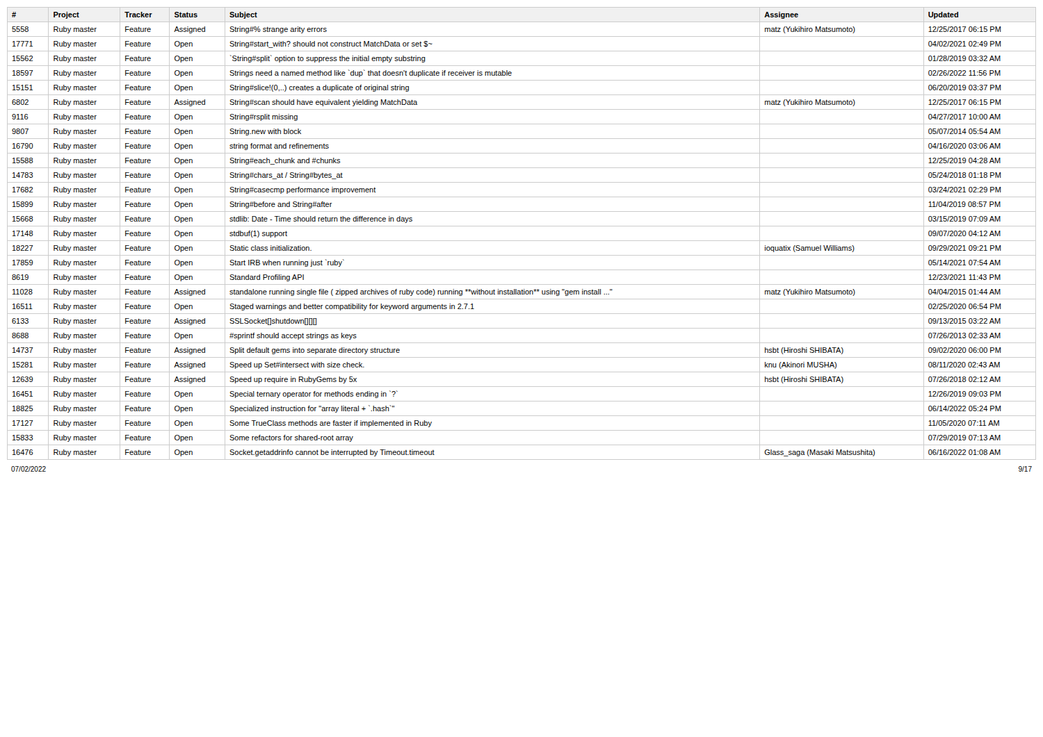| # | Project | Tracker | Status | Subject | Assignee | Updated |
| --- | --- | --- | --- | --- | --- | --- |
| 5558 | Ruby master | Feature | Assigned | String#% strange arity errors | matz (Yukihiro Matsumoto) | 12/25/2017 06:15 PM |
| 17771 | Ruby master | Feature | Open | String#start_with? should not construct MatchData or set $~ | | 04/02/2021 02:49 PM |
| 15562 | Ruby master | Feature | Open | `String#split` option to suppress the initial empty substring | | 01/28/2019 03:32 AM |
| 18597 | Ruby master | Feature | Open | Strings need a named method like `dup` that doesn't duplicate if receiver is mutable | | 02/26/2022 11:56 PM |
| 15151 | Ruby master | Feature | Open | String#slice!(0,..) creates a duplicate of original string | | 06/20/2019 03:37 PM |
| 6802 | Ruby master | Feature | Assigned | String#scan should have equivalent yielding MatchData | matz (Yukihiro Matsumoto) | 12/25/2017 06:15 PM |
| 9116 | Ruby master | Feature | Open | String#rsplit missing | | 04/27/2017 10:00 AM |
| 9807 | Ruby master | Feature | Open | String.new with block | | 05/07/2014 05:54 AM |
| 16790 | Ruby master | Feature | Open | string format and refinements | | 04/16/2020 03:06 AM |
| 15588 | Ruby master | Feature | Open | String#each_chunk and #chunks | | 12/25/2019 04:28 AM |
| 14783 | Ruby master | Feature | Open | String#chars_at / String#bytes_at | | 05/24/2018 01:18 PM |
| 17682 | Ruby master | Feature | Open | String#casecmp performance improvement | | 03/24/2021 02:29 PM |
| 15899 | Ruby master | Feature | Open | String#before and String#after | | 11/04/2019 08:57 PM |
| 15668 | Ruby master | Feature | Open | stdlib: Date - Time should return the difference in days | | 03/15/2019 07:09 AM |
| 17148 | Ruby master | Feature | Open | stdbuf(1) support | | 09/07/2020 04:12 AM |
| 18227 | Ruby master | Feature | Open | Static class initialization. | ioquatix (Samuel Williams) | 09/29/2021 09:21 PM |
| 17859 | Ruby master | Feature | Open | Start IRB when running just `ruby` | | 05/14/2021 07:54 AM |
| 8619 | Ruby master | Feature | Open | Standard Profiling API | | 12/23/2021 11:43 PM |
| 11028 | Ruby master | Feature | Assigned | standalone running single file ( zipped archives of ruby code) running **without installation** using "gem install ..." | matz (Yukihiro Matsumoto) | 04/04/2015 01:44 AM |
| 16511 | Ruby master | Feature | Open | Staged warnings and better compatibility for keyword arguments in 2.7.1 | | 02/25/2020 06:54 PM |
| 6133 | Ruby master | Feature | Assigned | SSLSocket[]shutdown[][][] | | 09/13/2015 03:22 AM |
| 8688 | Ruby master | Feature | Open | #sprintf should accept strings as keys | | 07/26/2013 02:33 AM |
| 14737 | Ruby master | Feature | Assigned | Split default gems into separate directory structure | hsbt (Hiroshi SHIBATA) | 09/02/2020 06:00 PM |
| 15281 | Ruby master | Feature | Assigned | Speed up Set#intersect with size check. | knu (Akinori MUSHA) | 08/11/2020 02:43 AM |
| 12639 | Ruby master | Feature | Assigned | Speed up require in RubyGems by 5x | hsbt (Hiroshi SHIBATA) | 07/26/2018 02:12 AM |
| 16451 | Ruby master | Feature | Open | Special ternary operator for methods ending in `?` | | 12/26/2019 09:03 PM |
| 18825 | Ruby master | Feature | Open | Specialized instruction for "array literal + `.hash`" | | 06/14/2022 05:24 PM |
| 17127 | Ruby master | Feature | Open | Some TrueClass methods are faster if implemented in Ruby | | 11/05/2020 07:11 AM |
| 15833 | Ruby master | Feature | Open | Some refactors for shared-root array | | 07/29/2019 07:13 AM |
| 16476 | Ruby master | Feature | Open | Socket.getaddrinfo cannot be interrupted by Timeout.timeout | Glass_saga (Masaki Matsushita) | 06/16/2022 01:08 AM |
| 07/02/2022 | 9/17 |